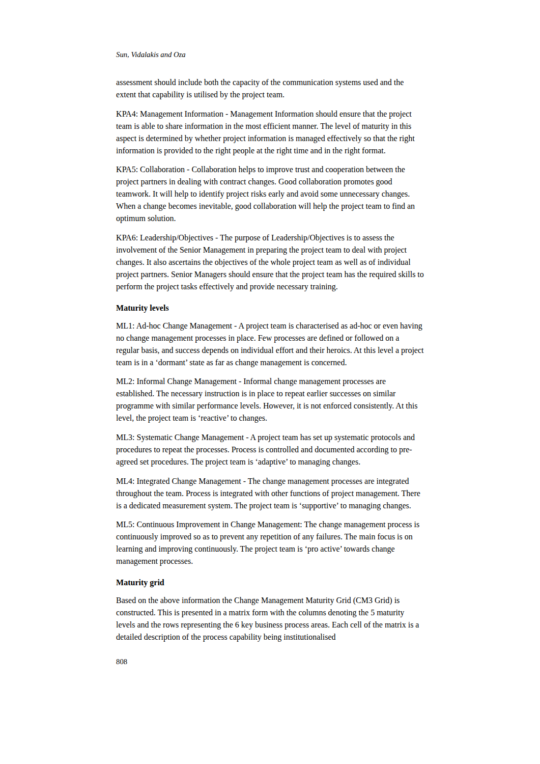Sun, Vidalakis and Oza
assessment should include both the capacity of the communication systems used and the extent that capability is utilised by the project team.
KPA4: Management Information - Management Information should ensure that the project team is able to share information in the most efficient manner. The level of maturity in this aspect is determined by whether project information is managed effectively so that the right information is provided to the right people at the right time and in the right format.
KPA5: Collaboration - Collaboration helps to improve trust and cooperation between the project partners in dealing with contract changes. Good collaboration promotes good teamwork. It will help to identify project risks early and avoid some unnecessary changes. When a change becomes inevitable, good collaboration will help the project team to find an optimum solution.
KPA6: Leadership/Objectives - The purpose of Leadership/Objectives is to assess the involvement of the Senior Management in preparing the project team to deal with project changes. It also ascertains the objectives of the whole project team as well as of individual project partners. Senior Managers should ensure that the project team has the required skills to perform the project tasks effectively and provide necessary training.
Maturity levels
ML1: Ad-hoc Change Management - A project team is characterised as ad-hoc or even having no change management processes in place. Few processes are defined or followed on a regular basis, and success depends on individual effort and their heroics. At this level a project team is in a ‘dormant’ state as far as change management is concerned.
ML2: Informal Change Management - Informal change management processes are established. The necessary instruction is in place to repeat earlier successes on similar programme with similar performance levels. However, it is not enforced consistently. At this level, the project team is ‘reactive’ to changes.
ML3: Systematic Change Management - A project team has set up systematic protocols and procedures to repeat the processes. Process is controlled and documented according to pre-agreed set procedures. The project team is ‘adaptive’ to managing changes.
ML4: Integrated Change Management - The change management processes are integrated throughout the team. Process is integrated with other functions of project management. There is a dedicated measurement system. The project team is ‘supportive’ to managing changes.
ML5: Continuous Improvement in Change Management: The change management process is continuously improved so as to prevent any repetition of any failures. The main focus is on learning and improving continuously. The project team is ‘pro active’ towards change management processes.
Maturity grid
Based on the above information the Change Management Maturity Grid (CM3 Grid) is constructed. This is presented in a matrix form with the columns denoting the 5 maturity levels and the rows representing the 6 key business process areas. Each cell of the matrix is a detailed description of the process capability being institutionalised
808